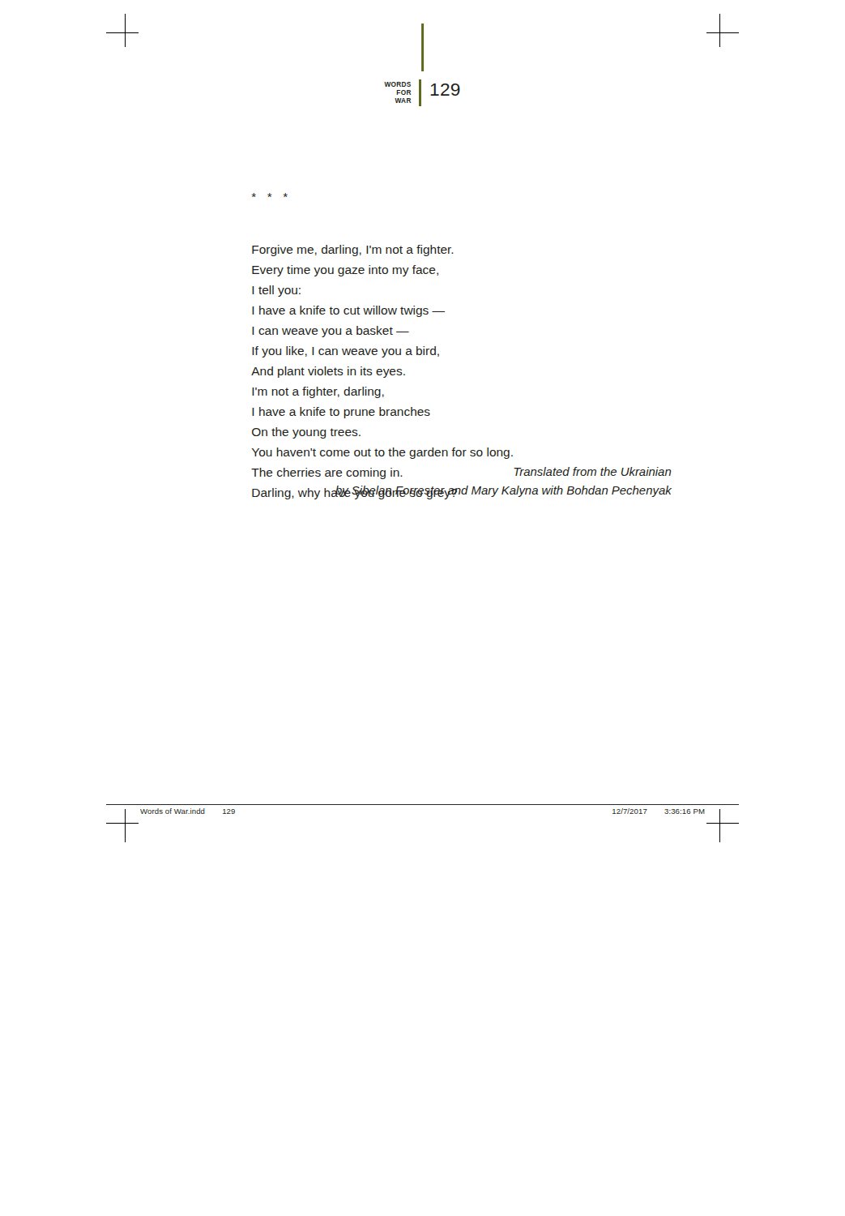WORDS
FOR
WAR
129
* * *
Forgive me, darling, I'm not a fighter. Every time you gaze into my face, I tell you: I have a knife to cut willow twigs — I can weave you a basket — If you like, I can weave you a bird, And plant violets in its eyes. I'm not a fighter, darling, I have a knife to prune branches On the young trees. You haven't come out to the garden for so long. The cherries are coming in. Darling, why have you gone so grey?
Translated from the Ukrainian
by Sibelan Forrester and Mary Kalyna with Bohdan Pechenyak
Words of War.indd 129
12/7/20173:36:16 PM